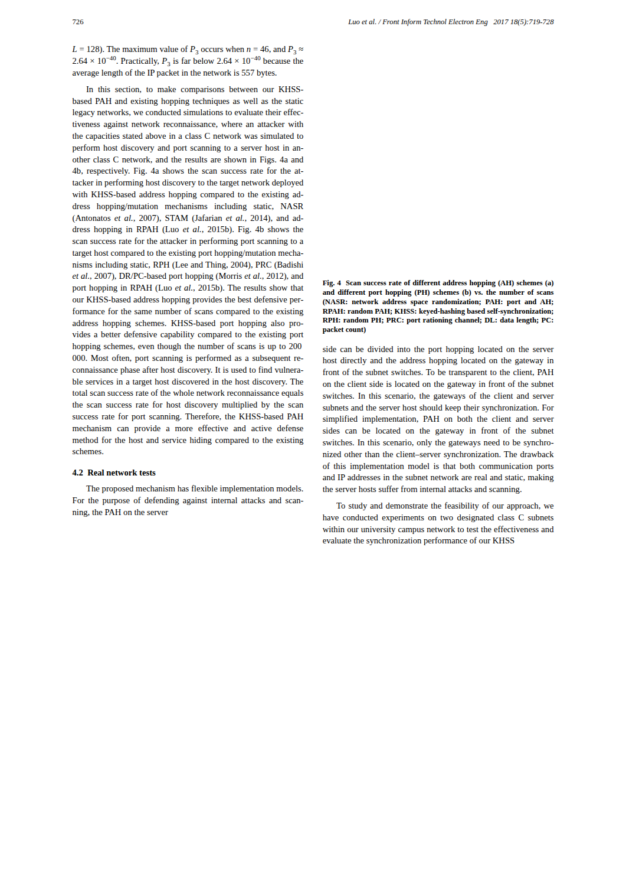726 Luo et al. / Front Inform Technol Electron Eng 2017 18(5):719-728
L = 128). The maximum value of P3 occurs when n = 46, and P3 ≈ 2.64 × 10−40. Practically, P3 is far below 2.64 × 10−40 because the average length of the IP packet in the network is 557 bytes.
In this section, to make comparisons between our KHSS-based PAH and existing hopping techniques as well as the static legacy networks, we conducted simulations to evaluate their effectiveness against network reconnaissance, where an attacker with the capacities stated above in a class C network was simulated to perform host discovery and port scanning to a server host in another class C network, and the results are shown in Figs. 4a and 4b, respectively. Fig. 4a shows the scan success rate for the attacker in performing host discovery to the target network deployed with KHSS-based address hopping compared to the existing address hopping/mutation mechanisms including static, NASR (Antonatos et al., 2007), STAM (Jafarian et al., 2014), and address hopping in RPAH (Luo et al., 2015b). Fig. 4b shows the scan success rate for the attacker in performing port scanning to a target host compared to the existing port hopping/mutation mechanisms including static, RPH (Lee and Thing, 2004), PRC (Badishi et al., 2007), DR/PC-based port hopping (Morris et al., 2012), and port hopping in RPAH (Luo et al., 2015b). The results show that our KHSS-based address hopping provides the best defensive performance for the same number of scans compared to the existing address hopping schemes. KHSS-based port hopping also provides a better defensive capability compared to the existing port hopping schemes, even though the number of scans is up to 200 000. Most often, port scanning is performed as a subsequent reconnaissance phase after host discovery. It is used to find vulnerable services in a target host discovered in the host discovery. The total scan success rate of the whole network reconnaissance equals the scan success rate for host discovery multiplied by the scan success rate for port scanning. Therefore, the KHSS-based PAH mechanism can provide a more effective and active defense method for the host and service hiding compared to the existing schemes.
4.2 Real network tests
The proposed mechanism has flexible implementation models. For the purpose of defending against internal attacks and scanning, the PAH on the server
Fig. 4 Scan success rate of different address hopping (AH) schemes (a) and different port hopping (PH) schemes (b) vs. the number of scans (NASR: network address space randomization; PAH: port and AH; RPAH: random PAH; KHSS: keyed-hashing based self-synchronization; RPH: random PH; PRC: port rationing channel; DL: data length; PC: packet count)
side can be divided into the port hopping located on the server host directly and the address hopping located on the gateway in front of the subnet switches. To be transparent to the client, PAH on the client side is located on the gateway in front of the subnet switches. In this scenario, the gateways of the client and server subnets and the server host should keep their synchronization. For simplified implementation, PAH on both the client and server sides can be located on the gateway in front of the subnet switches. In this scenario, only the gateways need to be synchronized other than the client–server synchronization. The drawback of this implementation model is that both communication ports and IP addresses in the subnet network are real and static, making the server hosts suffer from internal attacks and scanning.
To study and demonstrate the feasibility of our approach, we have conducted experiments on two designated class C subnets within our university campus network to test the effectiveness and evaluate the synchronization performance of our KHSS